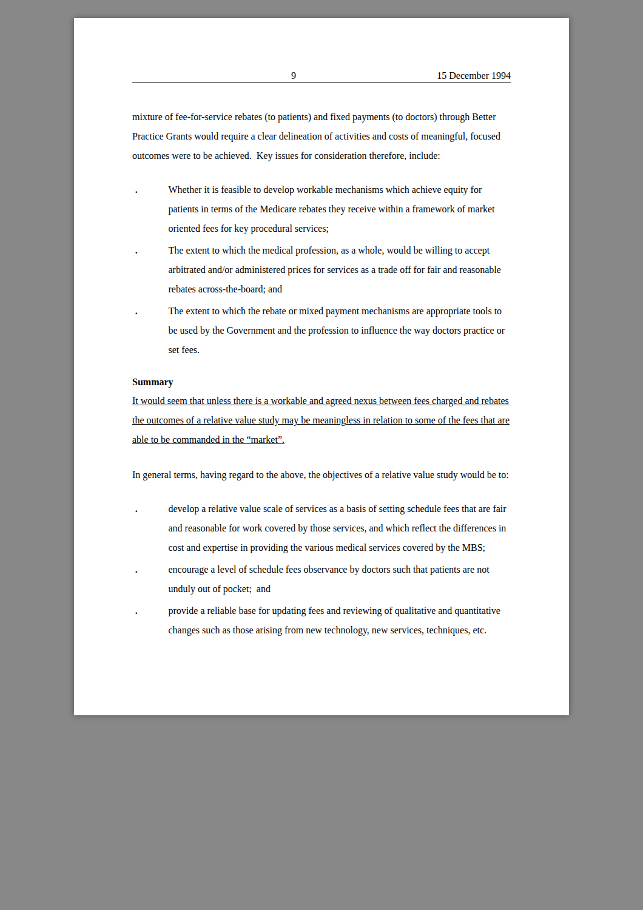9 15 December 1994
mixture of fee-for-service rebates (to patients) and fixed payments (to doctors) through Better Practice Grants would require a clear delineation of activities and costs of meaningful, focused outcomes were to be achieved. Key issues for consideration therefore, include:
. Whether it is feasible to develop workable mechanisms which achieve equity for patients in terms of the Medicare rebates they receive within a framework of market oriented fees for key procedural services;
. The extent to which the medical profession, as a whole, would be willing to accept arbitrated and/or administered prices for services as a trade off for fair and reasonable rebates across-the-board; and
. The extent to which the rebate or mixed payment mechanisms are appropriate tools to be used by the Government and the profession to influence the way doctors practice or set fees.
Summary
It would seem that unless there is a workable and agreed nexus between fees charged and rebates the outcomes of a relative value study may be meaningless in relation to some of the fees that are able to be commanded in the “market”.
In general terms, having regard to the above, the objectives of a relative value study would be to:
. develop a relative value scale of services as a basis of setting schedule fees that are fair and reasonable for work covered by those services, and which reflect the differences in cost and expertise in providing the various medical services covered by the MBS;
. encourage a level of schedule fees observance by doctors such that patients are not unduly out of pocket; and
. provide a reliable base for updating fees and reviewing of qualitative and quantitative changes such as those arising from new technology, new services, techniques, etc.